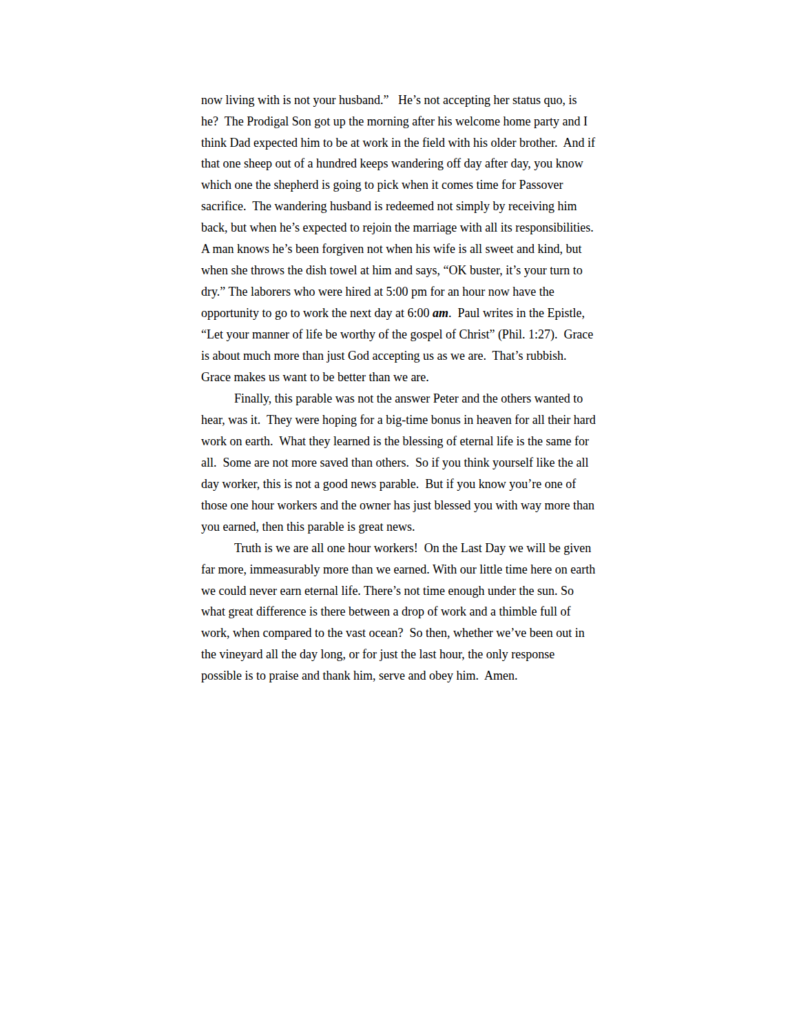now living with is not your husband.” He’s not accepting her status quo, is he? The Prodigal Son got up the morning after his welcome home party and I think Dad expected him to be at work in the field with his older brother. And if that one sheep out of a hundred keeps wandering off day after day, you know which one the shepherd is going to pick when it comes time for Passover sacrifice. The wandering husband is redeemed not simply by receiving him back, but when he’s expected to rejoin the marriage with all its responsibilities. A man knows he’s been forgiven not when his wife is all sweet and kind, but when she throws the dish towel at him and says, “OK buster, it’s your turn to dry.” The laborers who were hired at 5:00 pm for an hour now have the opportunity to go to work the next day at 6:00 am. Paul writes in the Epistle, “Let your manner of life be worthy of the gospel of Christ” (Phil. 1:27). Grace is about much more than just God accepting us as we are. That’s rubbish. Grace makes us want to be better than we are.
Finally, this parable was not the answer Peter and the others wanted to hear, was it. They were hoping for a big-time bonus in heaven for all their hard work on earth. What they learned is the blessing of eternal life is the same for all. Some are not more saved than others. So if you think yourself like the all day worker, this is not a good news parable. But if you know you’re one of those one hour workers and the owner has just blessed you with way more than you earned, then this parable is great news.
Truth is we are all one hour workers! On the Last Day we will be given far more, immeasurably more than we earned. With our little time here on earth we could never earn eternal life. There’s not time enough under the sun. So what great difference is there between a drop of work and a thimble full of work, when compared to the vast ocean? So then, whether we’ve been out in the vineyard all the day long, or for just the last hour, the only response possible is to praise and thank him, serve and obey him. Amen.